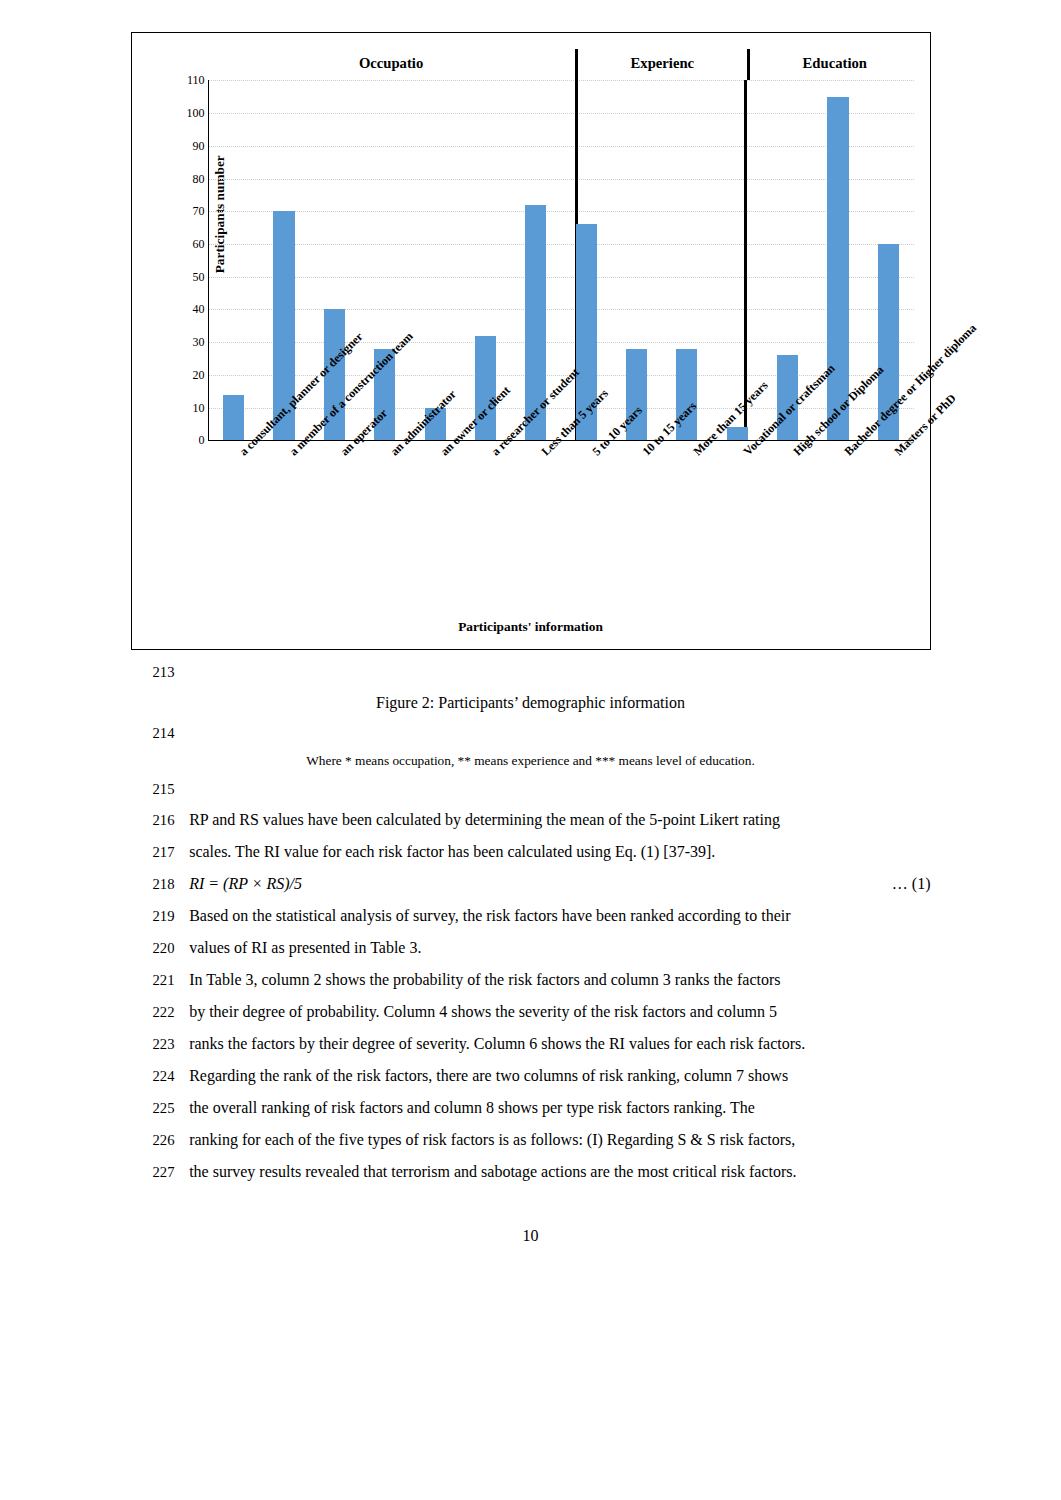Occupatio
Experienc
Education
Participants number
110 100 90 80 70 60 50 40 30 20 10 0
a consultant, planner or designer
a member of a construction team
an operator
an administrator
an owner or client
a researcher or student
Less than 5 years
5 to 10 years
10 to 15 years
More than 15 years
Vocational or craftsman
High school or Diploma
Bachelor degree or Higher diploma
Masters or PhD
Participants' information
213
Figure 2: Participants’ demographic information
214
Where * means occupation, ** means experience and *** means level of education.
215
216
RP and RS values have been calculated by determining the mean of the 5-point Likert rating
217
scales. The RI value for each risk factor has been calculated using Eq. (1) [37-39].
218
RI = (RP × RS)/5 … (1)
219
Based on the statistical analysis of survey, the risk factors have been ranked according to their
220
values of RI as presented in Table 3.
221
In Table 3, column 2 shows the probability of the risk factors and column 3 ranks the factors
222
by their degree of probability. Column 4 shows the severity of the risk factors and column 5
223
ranks the factors by their degree of severity. Column 6 shows the RI values for each risk factors.
224
Regarding the rank of the risk factors, there are two columns of risk ranking, column 7 shows
225
the overall ranking of risk factors and column 8 shows per type risk factors ranking. The
226
ranking for each of the five types of risk factors is as follows: (I) Regarding S & S risk factors,
227
the survey results revealed that terrorism and sabotage actions are the most critical risk factors.
10